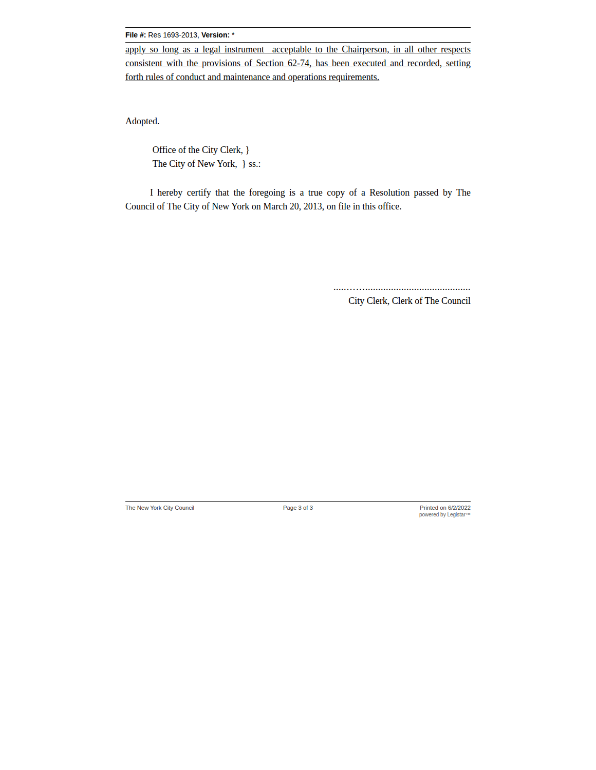File #: Res 1693-2013, Version: *
apply so long as a legal instrument acceptable to the Chairperson, in all other respects consistent with the provisions of Section 62-74, has been executed and recorded, setting forth rules of conduct and maintenance and operations requirements.
Adopted.
Office of the City Clerk, }
The City of New York, } ss.:
I hereby certify that the foregoing is a true copy of a Resolution passed by The Council of The City of New York on March 20, 2013, on file in this office.
.....…….........................................
City Clerk, Clerk of The Council
The New York City Council
Page 3 of 3
Printed on 6/2/2022 powered by Legistar™